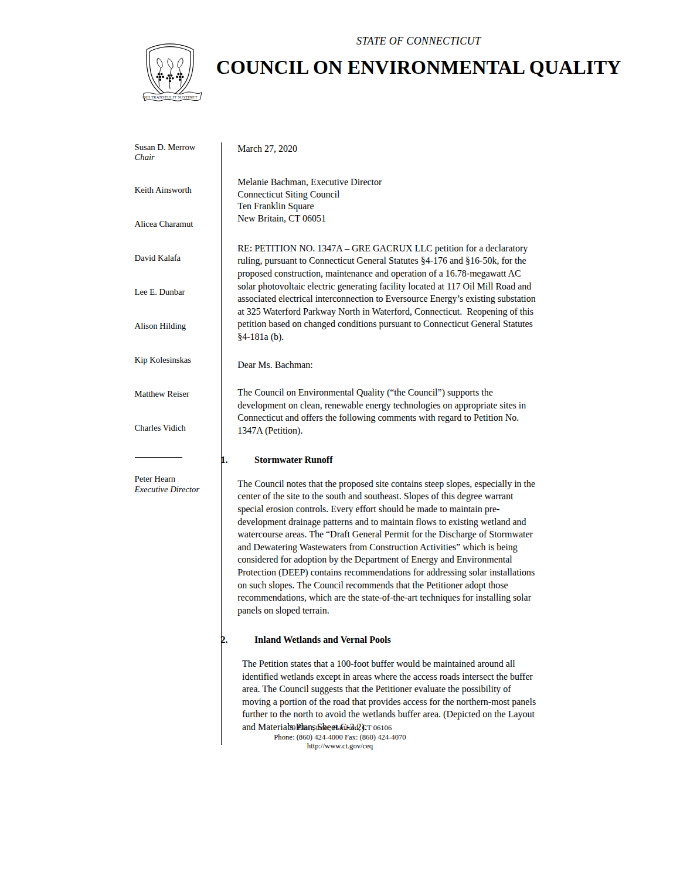QUI TRANSTULIT SUSTINET
STATE OF CONNECTICUT
COUNCIL ON ENVIRONMENTAL QUALITY
Susan D. Merrow
Chair
Keith Ainsworth
Alicea Charamut
David Kalafa
Lee E. Dunbar
Alison Hilding
Kip Kolesinskas
Matthew Reiser
Charles Vidich
Peter Hearn
Executive Director
March 27, 2020
Melanie Bachman, Executive Director
Connecticut Siting Council
Ten Franklin Square
New Britain, CT 06051
RE: PETITION NO. 1347A – GRE GACRUX LLC petition for a declaratory ruling, pursuant to Connecticut General Statutes §4-176 and §16-50k, for the proposed construction, maintenance and operation of a 16.78-megawatt AC solar photovoltaic electric generating facility located at 117 Oil Mill Road and associated electrical interconnection to Eversource Energy’s existing substation at 325 Waterford Parkway North in Waterford, Connecticut. Reopening of this petition based on changed conditions pursuant to Connecticut General Statutes §4-181a (b).
Dear Ms. Bachman:
The Council on Environmental Quality (“the Council”) supports the development on clean, renewable energy technologies on appropriate sites in Connecticut and offers the following comments with regard to Petition No. 1347A (Petition).
1. Stormwater Runoff
The Council notes that the proposed site contains steep slopes, especially in the center of the site to the south and southeast. Slopes of this degree warrant special erosion controls. Every effort should be made to maintain pre-development drainage patterns and to maintain flows to existing wetland and watercourse areas. The “Draft General Permit for the Discharge of Stormwater and Dewatering Wastewaters from Construction Activities” which is being considered for adoption by the Department of Energy and Environmental Protection (DEEP) contains recommendations for addressing solar installations on such slopes. The Council recommends that the Petitioner adopt those recommendations, which are the state-of-the-art techniques for installing solar panels on sloped terrain.
2. Inland Wetlands and Vernal Pools
The Petition states that a 100-foot buffer would be maintained around all identified wetlands except in areas where the access roads intersect the buffer area. The Council suggests that the Petitioner evaluate the possibility of moving a portion of the road that provides access for the northern-most panels further to the north to avoid the wetlands buffer area. (Depicted on the Layout and Materials Plan, Sheet C-3.2).
79 Elm Street, Hartford, CT 06106
Phone: (860) 424-4000 Fax: (860) 424-4070
http://www.ct.gov/ceq